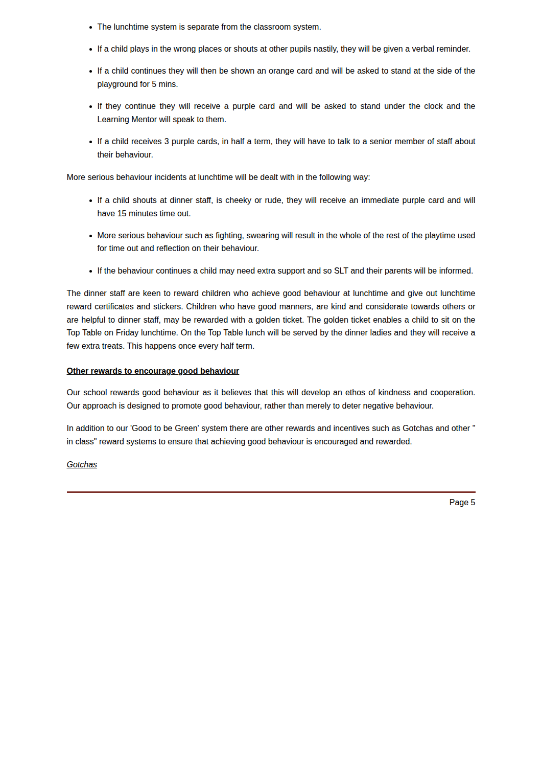The lunchtime system is separate from the classroom system.
If a child plays in the wrong places or shouts at other pupils nastily, they will be given a verbal reminder.
If a child continues they will then be shown an orange card and will be asked to stand at the side of the playground for 5 mins.
If they continue they will receive a purple card and will be asked to stand under the clock and the Learning Mentor will speak to them.
If a child receives 3 purple cards, in half a term, they will have to talk to a senior member of staff about their behaviour.
More serious behaviour incidents at lunchtime will be dealt with in the following way:
If a child shouts at dinner staff, is cheeky or rude, they will receive an immediate purple card and will have 15 minutes time out.
More serious behaviour such as fighting, swearing will result in the whole of the rest of the playtime used for time out and reflection on their behaviour.
If the behaviour continues a child may need extra support and so SLT and their parents will be informed.
The dinner staff are keen to reward children who achieve good behaviour at lunchtime and give out lunchtime reward certificates and stickers. Children who have good manners, are kind and considerate towards others or are helpful to dinner staff, may be rewarded with a golden ticket. The golden ticket enables a child to sit on the Top Table on Friday lunchtime. On the Top Table lunch will be served by the dinner ladies and they will receive a few extra treats. This happens once every half term.
Other rewards to encourage good behaviour
Our school rewards good behaviour as it believes that this will develop an ethos of kindness and cooperation. Our approach is designed to promote good behaviour, rather than merely to deter negative behaviour.
In addition to our 'Good to be Green' system there are other rewards and incentives such as Gotchas and other " in class" reward systems to ensure that achieving good behaviour is encouraged and rewarded.
Gotchas
Page 5